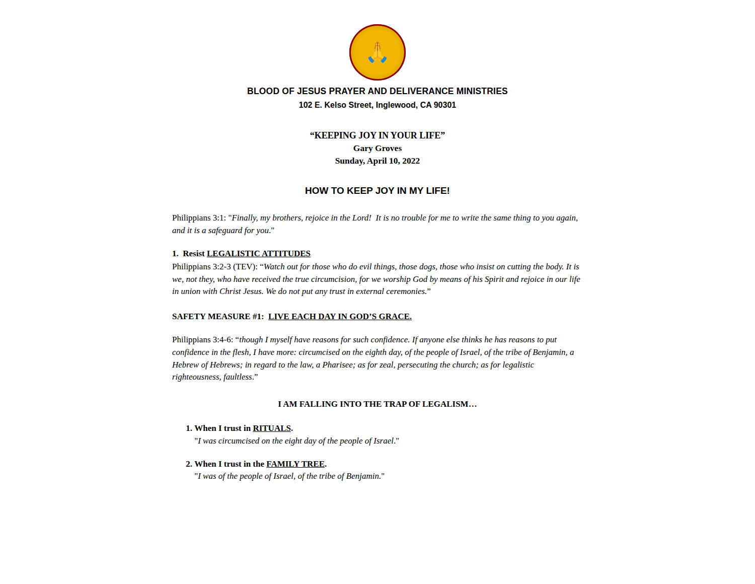BLOOD OF JESUS PRAYER AND DELIVERANCE MINISTRIES
102 E. Kelso Street, Inglewood, CA 90301
“KEEPING JOY IN YOUR LIFE”
Gary Groves
Sunday, April 10, 2022
HOW TO KEEP JOY IN MY LIFE!
Philippians 3:1: "Finally, my brothers, rejoice in the Lord! It is no trouble for me to write the same thing to you again, and it is a safeguard for you."
1. Resist LEGALISTIC ATTITUDES
Philippians 3:2-3 (TEV): “Watch out for those who do evil things, those dogs, those who insist on cutting the body. It is we, not they, who have received the true circumcision, for we worship God by means of his Spirit and rejoice in our life in union with Christ Jesus. We do not put any trust in external ceremonies.”
SAFETY MEASURE #1: LIVE EACH DAY IN GOD’S GRACE.
Philippians 3:4-6: “though I myself have reasons for such confidence. If anyone else thinks he has reasons to put confidence in the flesh, I have more: circumcised on the eighth day, of the people of Israel, of the tribe of Benjamin, a Hebrew of Hebrews; in regard to the law, a Pharisee; as for zeal, persecuting the church; as for legalistic righteousness, faultless.”
I AM FALLING INTO THE TRAP OF LEGALISM…
When I trust in RITUALS.
"I was circumcised on the eight day of the people of Israel."
When I trust in the FAMILY TREE.
"I was of the people of Israel, of the tribe of Benjamin."